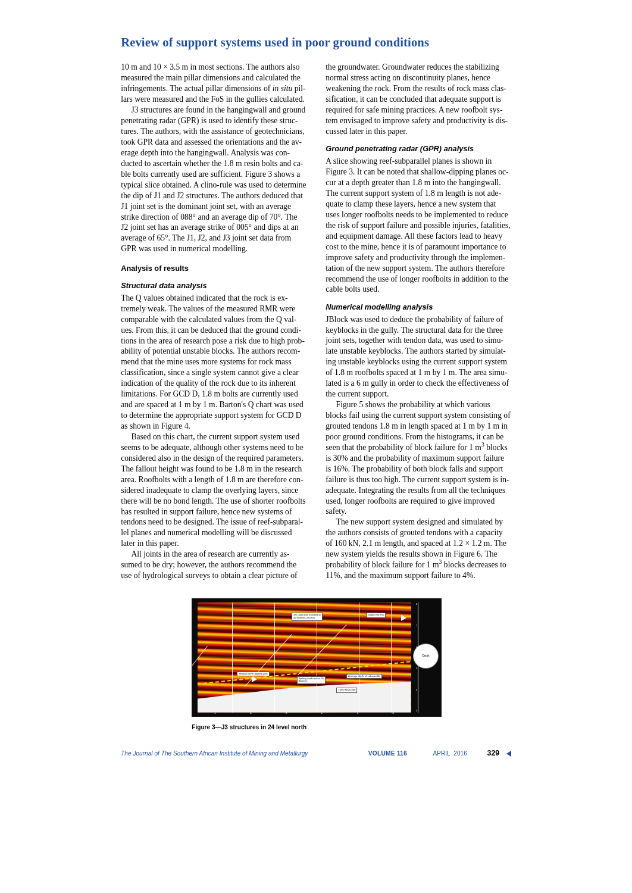Review of support systems used in poor ground conditions
10 m and 10 × 3.5 m in most sections. The authors also measured the main pillar dimensions and calculated the infringements. The actual pillar dimensions of in situ pillars were measured and the FoS in the gullies calculated.
J3 structures are found in the hangingwall and ground penetrating radar (GPR) is used to identify these structures. The authors, with the assistance of geotechnicians, took GPR data and assessed the orientations and the average depth into the hangingwall. Analysis was conducted to ascertain whether the 1.8 m resin bolts and cable bolts currently used are sufficient. Figure 3 shows a typical slice obtained. A clino-rule was used to determine the dip of J1 and J2 structures. The authors deduced that J1 joint set is the dominant joint set, with an average strike direction of 088° and an average dip of 70°. The J2 joint set has an average strike of 005° and dips at an average of 65°. The J1, J2, and J3 joint set data from GPR was used in numerical modelling.
Analysis of results
Structural data analysis
The Q values obtained indicated that the rock is extremely weak. The values of the measured RMR were comparable with the calculated values from the Q values. From this, it can be deduced that the ground conditions in the area of research pose a risk due to high probability of potential unstable blocks. The authors recommend that the mine uses more systems for rock mass classification, since a single system cannot give a clear indication of the quality of the rock due to its inherent limitations. For GCD D, 1.8 m bolts are currently used and are spaced at 1 m by 1 m. Barton's Q chart was used to determine the appropriate support system for GCD D as shown in Figure 4.
Based on this chart, the current support system used seems to be adequate, although other systems need to be considered also in the design of the required parameters. The fallout height was found to be 1.8 m in the research area. Roofbolts with a length of 1.8 m are therefore considered inadequate to clamp the overlying layers, since there will be no bond length. The use of shorter roofbolts has resulted in support failure, hence new systems of tendons need to be designed. The issue of reef-subparallel planes and numerical modelling will be discussed later in this paper.
All joints in the area of research are currently assumed to be dry; however, the authors recommend the use of hydrological surveys to obtain a clear picture of the groundwater. Groundwater reduces the stabilizing normal stress acting on discontinuity planes, hence weakening the rock. From the results of rock mass classification, it can be concluded that adequate support is required for safe mining practices. A new roofbolt system envisaged to improve safety and productivity is discussed later in this paper.
Ground penetrating radar (GPR) analysis
A slice showing reef-subparallel planes is shown in Figure 3. It can be noted that shallow-dipping planes occur at a depth greater than 1.8 m into the hangingwall. The current support system of 1.8 m length is not adequate to clamp these layers, hence a new system that uses longer roofbolts needs to be implemented to reduce the risk of support failure and possible injuries, fatalities, and equipment damage. All these factors lead to heavy cost to the mine, hence it is of paramount importance to improve safety and productivity through the implementation of the new support system. The authors therefore recommend the use of longer roofbolts in addition to the cable bolts used.
Numerical modelling analysis
JBlock was used to deduce the probability of failure of keyblocks in the gully. The structural data for the three joint sets, together with tendon data, was used to simulate unstable keyblocks. The authors started by simulating unstable keyblocks using the current support system of 1.8 m roofbolts spaced at 1 m by 1 m. The area simulated is a 6 m gully in order to check the effectiveness of the current support.
Figure 5 shows the probability at which various blocks fail using the current support system consisting of grouted tendons 1.8 m in length spaced at 1 m by 1 m in poor ground conditions. From the histograms, it can be seen that the probability of block failure for 1 m3 blocks is 30% and the probability of maximum support failure is 16%. The probability of both block falls and support failure is thus too high. The current support system is inadequate. Integrating the results from all the techniques used, longer roofbolts are required to give improved safety.
The new support system designed and simulated by the authors consists of grouted tendons with a capacity of 160 kN, 2.1 m length, and spaced at 1.2 × 1.2 m. The new system yields the results shown in Figure 6. The probability of block failure for 1 m3 blocks decreases to 11%, and the maximum support failure to 4%.
4m cable bolt installed at
90 degrees into h/w
Depth into h/w
Shallow north dipping joint
Spilling cable bolt at 65
degrees
Average depth of sub-parallel
1.8m Resin bolt
012345
Depth
148210
Figure 3—J3 structures in 24 level north
The Journal of The Southern African Institute of Mining and Metallurgy VOLUME 116 APRIL 2016 329